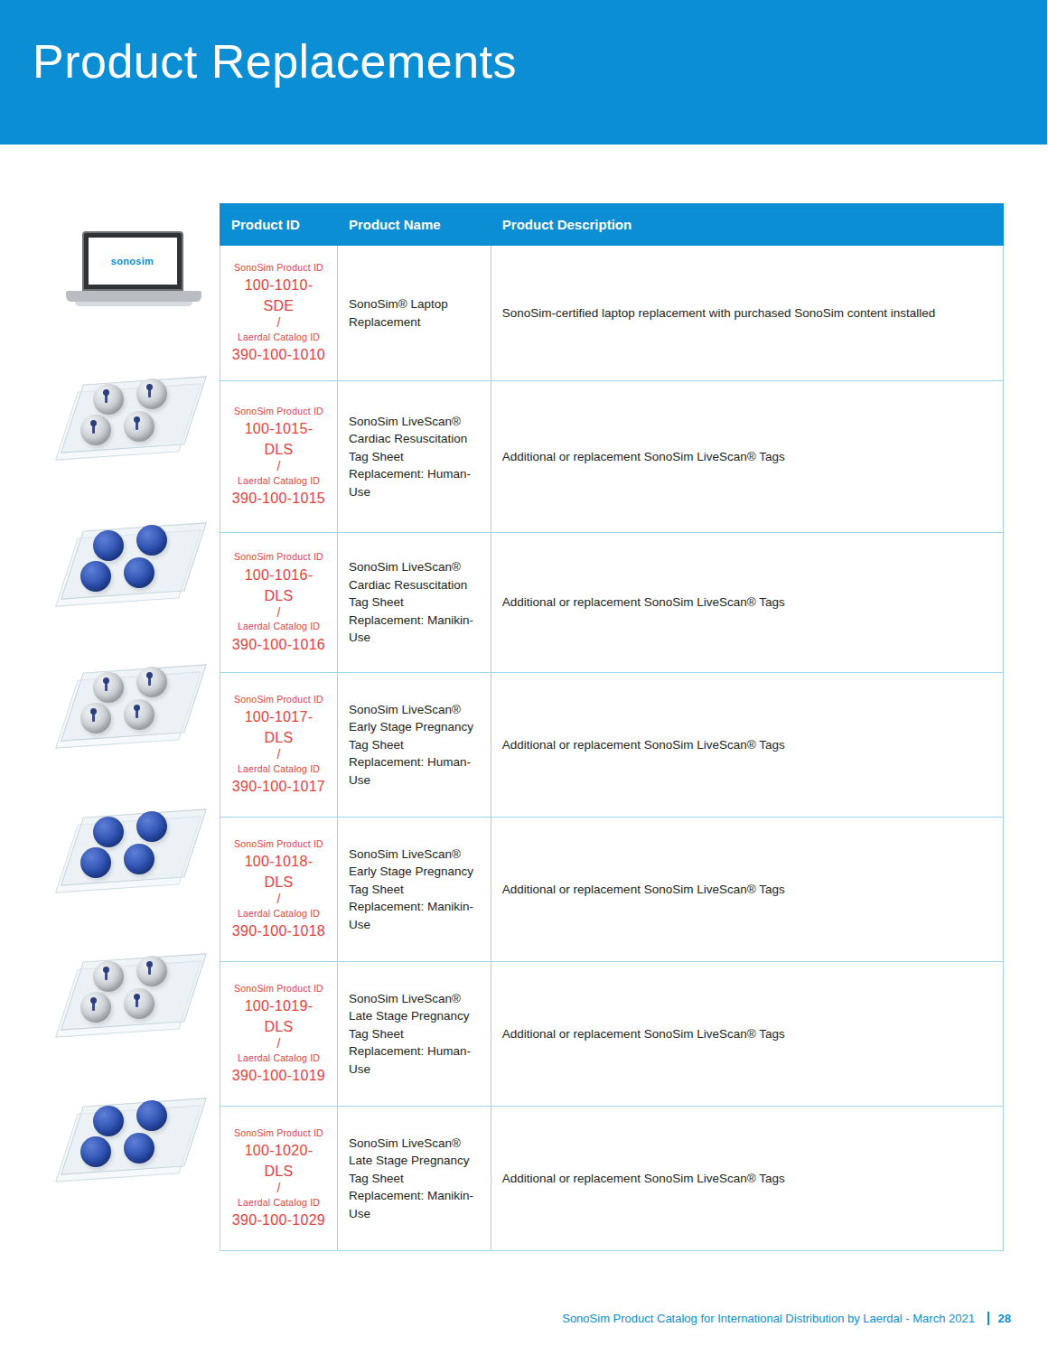Product Replacements
sonosim
| Product ID | Product Name | Product Description |
| --- | --- | --- |
| SonoSim Product ID 100-1010-SDE / Laerdal Catalog ID 390-100-1010 | SonoSim® Laptop Replacement | SonoSim-certified laptop replacement with purchased SonoSim content installed |
| SonoSim Product ID 100-1015-DLS / Laerdal Catalog ID 390-100-1015 | SonoSim LiveScan® Cardiac Resuscitation Tag Sheet Replacement: Human-Use | Additional or replacement SonoSim LiveScan® Tags |
| SonoSim Product ID 100-1016-DLS / Laerdal Catalog ID 390-100-1016 | SonoSim LiveScan® Cardiac Resuscitation Tag Sheet Replacement: Manikin-Use | Additional or replacement SonoSim LiveScan® Tags |
| SonoSim Product ID 100-1017-DLS / Laerdal Catalog ID 390-100-1017 | SonoSim LiveScan® Early Stage Pregnancy Tag Sheet Replacement: Human-Use | Additional or replacement SonoSim LiveScan® Tags |
| SonoSim Product ID 100-1018-DLS / Laerdal Catalog ID 390-100-1018 | SonoSim LiveScan® Early Stage Pregnancy Tag Sheet Replacement: Manikin-Use | Additional or replacement SonoSim LiveScan® Tags |
| SonoSim Product ID 100-1019-DLS / Laerdal Catalog ID 390-100-1019 | SonoSim LiveScan® Late Stage Pregnancy Tag Sheet Replacement: Human-Use | Additional or replacement SonoSim LiveScan® Tags |
| SonoSim Product ID 100-1020-DLS / Laerdal Catalog ID 390-100-1029 | SonoSim LiveScan® Late Stage Pregnancy Tag Sheet Replacement: Manikin-Use | Additional or replacement SonoSim LiveScan® Tags |
SonoSim Product Catalog for International Distribution by Laerdal - March 2021 28